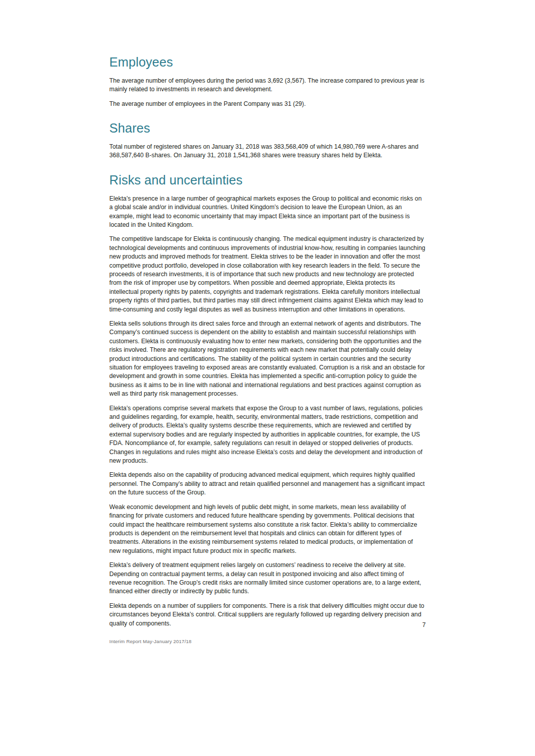Employees
The average number of employees during the period was 3,692 (3,567). The increase compared to previous year is mainly related to investments in research and development.
The average number of employees in the Parent Company was 31 (29).
Shares
Total number of registered shares on January 31, 2018 was 383,568,409 of which 14,980,769 were A-shares and 368,587,640 B-shares. On January 31, 2018 1,541,368 shares were treasury shares held by Elekta.
Risks and uncertainties
Elekta’s presence in a large number of geographical markets exposes the Group to political and economic risks on a global scale and/or in individual countries. United Kingdom’s decision to leave the European Union, as an example, might lead to economic uncertainty that may impact Elekta since an important part of the business is located in the United Kingdom.
The competitive landscape for Elekta is continuously changing. The medical equipment industry is characterized by technological developments and continuous improvements of industrial know-how, resulting in companies launching new products and improved methods for treatment. Elekta strives to be the leader in innovation and offer the most competitive product portfolio, developed in close collaboration with key research leaders in the field. To secure the proceeds of research investments, it is of importance that such new products and new technology are protected from the risk of improper use by competitors. When possible and deemed appropriate, Elekta protects its intellectual property rights by patents, copyrights and trademark registrations. Elekta carefully monitors intellectual property rights of third parties, but third parties may still direct infringement claims against Elekta which may lead to time-consuming and costly legal disputes as well as business interruption and other limitations in operations.
Elekta sells solutions through its direct sales force and through an external network of agents and distributors. The Company’s continued success is dependent on the ability to establish and maintain successful relationships with customers. Elekta is continuously evaluating how to enter new markets, considering both the opportunities and the risks involved. There are regulatory registration requirements with each new market that potentially could delay product introductions and certifications. The stability of the political system in certain countries and the security situation for employees traveling to exposed areas are constantly evaluated. Corruption is a risk and an obstacle for development and growth in some countries. Elekta has implemented a specific anti-corruption policy to guide the business as it aims to be in line with national and international regulations and best practices against corruption as well as third party risk management processes.
Elekta’s operations comprise several markets that expose the Group to a vast number of laws, regulations, policies and guidelines regarding, for example, health, security, environmental matters, trade restrictions, competition and delivery of products. Elekta’s quality systems describe these requirements, which are reviewed and certified by external supervisory bodies and are regularly inspected by authorities in applicable countries, for example, the US FDA. Noncompliance of, for example, safety regulations can result in delayed or stopped deliveries of products. Changes in regulations and rules might also increase Elekta’s costs and delay the development and introduction of new products.
Elekta depends also on the capability of producing advanced medical equipment, which requires highly qualified personnel. The Company’s ability to attract and retain qualified personnel and management has a significant impact on the future success of the Group.
Weak economic development and high levels of public debt might, in some markets, mean less availability of financing for private customers and reduced future healthcare spending by governments. Political decisions that could impact the healthcare reimbursement systems also constitute a risk factor. Elekta’s ability to commercialize products is dependent on the reimbursement level that hospitals and clinics can obtain for different types of treatments. Alterations in the existing reimbursement systems related to medical products, or implementation of new regulations, might impact future product mix in specific markets.
Elekta’s delivery of treatment equipment relies largely on customers’ readiness to receive the delivery at site. Depending on contractual payment terms, a delay can result in postponed invoicing and also affect timing of revenue recognition. The Group’s credit risks are normally limited since customer operations are, to a large extent, financed either directly or indirectly by public funds.
Elekta depends on a number of suppliers for components. There is a risk that delivery difficulties might occur due to circumstances beyond Elekta’s control. Critical suppliers are regularly followed up regarding delivery precision and quality of components.
7
Interim Report May-January 2017/18